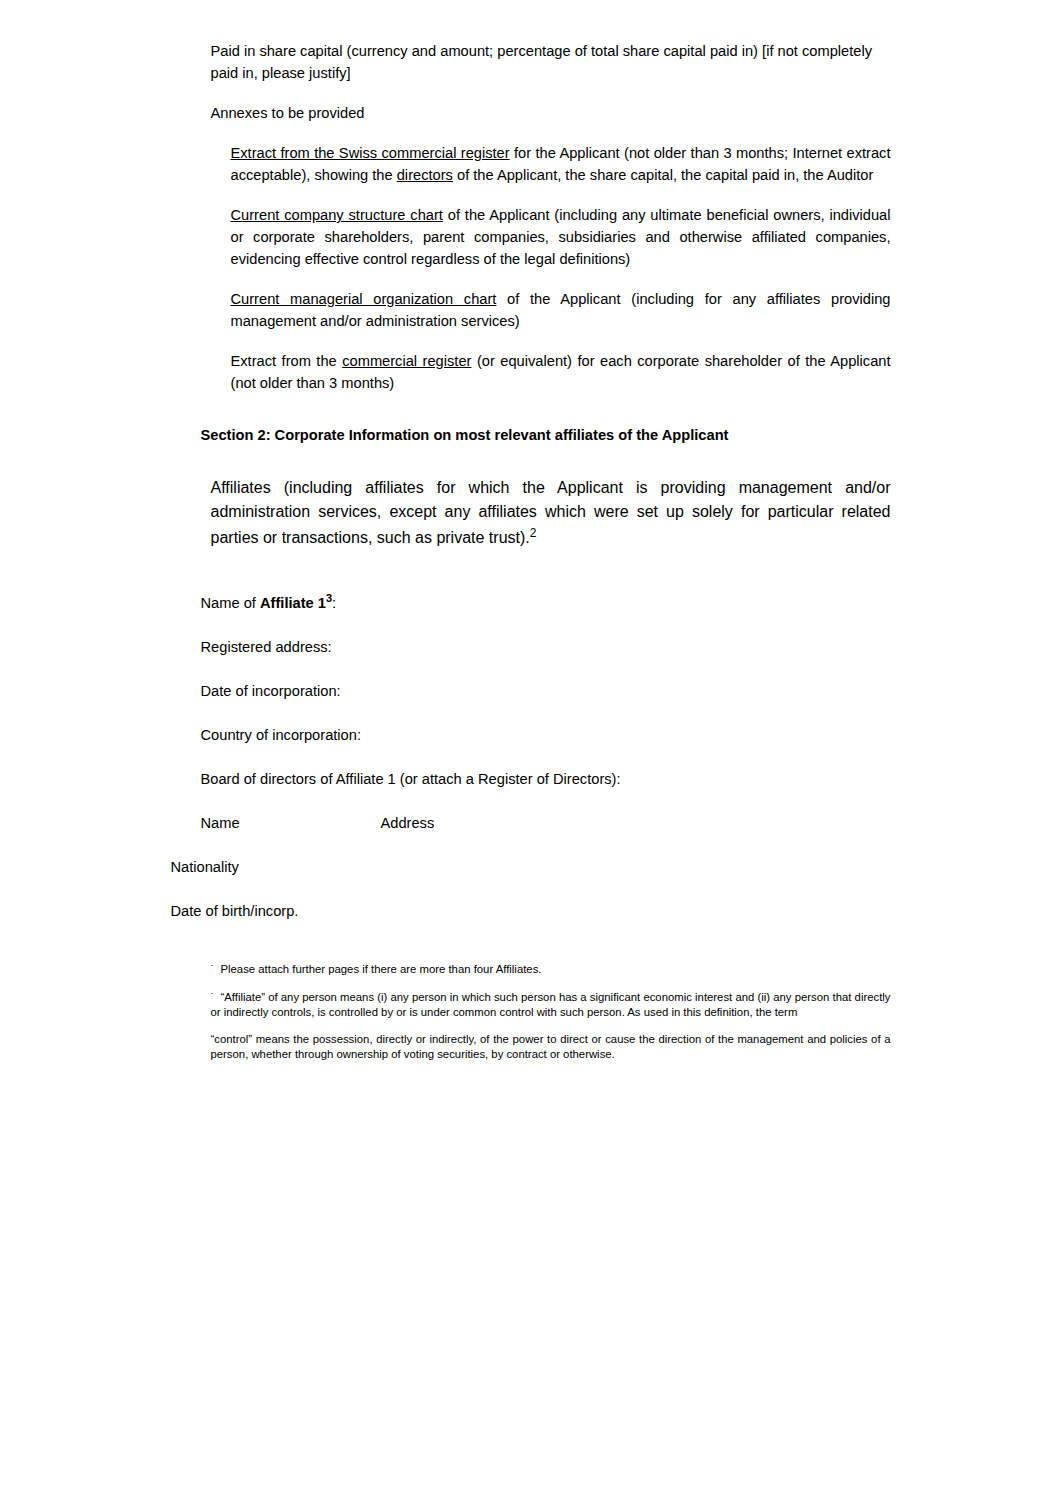Paid in share capital (currency and amount; percentage of total share capital paid in) [if not completely paid in, please justify]
Annexes to be provided
Extract from the Swiss commercial register for the Applicant (not older than 3 months; Internet extract acceptable), showing the directors of the Applicant, the share capital, the capital paid in, the Auditor
Current company structure chart of the Applicant (including any ultimate beneficial owners, individual or corporate shareholders, parent companies, subsidiaries and otherwise affiliated companies, evidencing effective control regardless of the legal definitions)
Current managerial organization chart of the Applicant (including for any affiliates providing management and/or administration services)
Extract from the commercial register (or equivalent) for each corporate shareholder of the Applicant (not older than 3 months)
Section 2: Corporate Information on most relevant affiliates of the Applicant
Affiliates (including affiliates for which the Applicant is providing management and/or administration services, except any affiliates which were set up solely for particular related parties or transactions, such as private trust).2
Name of Affiliate 13:
Registered address:
Date of incorporation:
Country of incorporation:
Board of directors of Affiliate 1 (or attach a Register of Directors):
Name Address
Nationality
Date of birth/incorp.
˙Please attach further pages if there are more than four Affiliates.
˙“Affiliate” of any person means (i) any person in which such person has a significant economic interest and (ii) any person that directly or indirectly controls, is controlled by or is under common control with such person. As used in this definition, the term
“control” means the possession, directly or indirectly, of the power to direct or cause the direction of the management and policies of a person, whether through ownership of voting securities, by contract or otherwise.